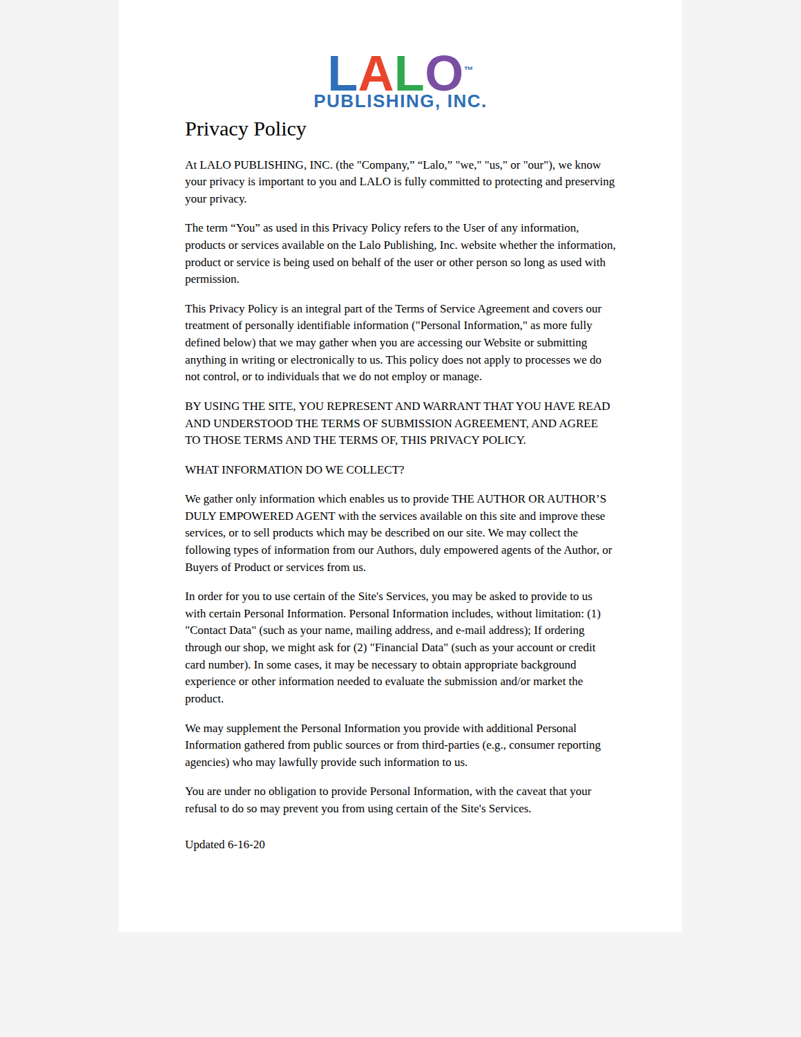LALO™
PUBLISHING, INC.
Privacy Policy
At LALO PUBLISHING, INC. (the "Company,” “Lalo,” "we," "us," or "our"), we know your privacy is important to you and LALO is fully committed to protecting and preserving your privacy.
The term “You” as used in this Privacy Policy refers to the User of any information, products or services available on the Lalo Publishing, Inc. website whether the information, product or service is being used on behalf of the user or other person so long as used with permission.
This Privacy Policy is an integral part of the Terms of Service Agreement and covers our treatment of personally identifiable information ("Personal Information," as more fully defined below) that we may gather when you are accessing our Website or submitting anything in writing or electronically to us. This policy does not apply to processes we do not control, or to individuals that we do not employ or manage.
By using the site, you represent and warrant that you have read and understood the terms of submission agreement, and agree to those terms and the terms of, this privacy policy.
WHAT INFORMATION DO WE COLLECT?
We gather only information which enables us to provide THE AUTHOR OR AUTHOR’S DULY EMPOWERED AGENT with the services available on this site and improve these services, or to sell products which may be described on our site. We may collect the following types of information from our Authors, duly empowered agents of the Author, or Buyers of Product or services from us.
In order for you to use certain of the Site's Services, you may be asked to provide to us with certain Personal Information. Personal Information includes, without limitation: (1) "Contact Data" (such as your name, mailing address, and e-mail address); If ordering through our shop, we might ask for (2) "Financial Data" (such as your account or credit card number). In some cases, it may be necessary to obtain appropriate background experience or other information needed to evaluate the submission and/or market the product.
We may supplement the Personal Information you provide with additional Personal Information gathered from public sources or from third-parties (e.g., consumer reporting agencies) who may lawfully provide such information to us.
You are under no obligation to provide Personal Information, with the caveat that your refusal to do so may prevent you from using certain of the Site's Services.
Updated 6-16-20